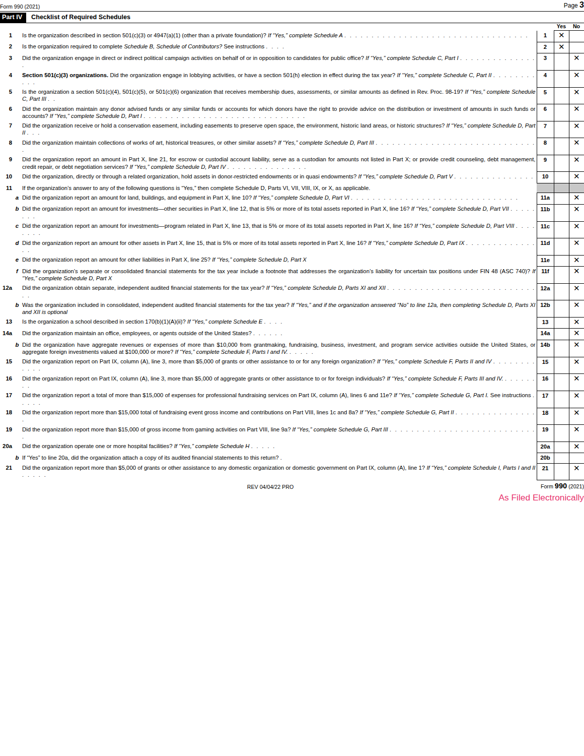Form 990 (2021)
Page 3
Part IV
Checklist of Required Schedules
| | | Yes | No |
| --- | --- | --- | --- |
| 1 | | Is the organization described in section 501(c)(3) or 4947(a)(1) (other than a private foundation)? If “Yes,” complete Schedule A . . . . . . . . . . . . . . . . . . . . . . . . . . . . . . . . . . | 1 | ✕ | |
| 2 | | Is the organization required to complete Schedule B, Schedule of Contributors? See instructions . . . . | 2 | ✕ | |
| 3 | | Did the organization engage in direct or indirect political campaign activities on behalf of or in opposition to candidates for public office? If “Yes,” complete Schedule C, Part I . . . . . . . . . . . . . . . | 3 | | ✕ |
| 4 | | Section 501(c)(3) organizations. Did the organization engage in lobbying activities, or have a section 501(h) election in effect during the tax year? If “Yes,” complete Schedule C, Part II . . . . . . . . . . . | 4 | | ✕ |
| 5 | | Is the organization a section 501(c)(4), 501(c)(5), or 501(c)(6) organization that receives membership dues, assessments, or similar amounts as defined in Rev. Proc. 98-19? If “Yes,” complete Schedule C, Part III . . | 5 | | ✕ |
| 6 | | Did the organization maintain any donor advised funds or any similar funds or accounts for which donors have the right to provide advice on the distribution or investment of amounts in such funds or accounts? If “Yes,” complete Schedule D, Part I . . . . . . . . . . . . . . . . . . . . . . . . . . . . . . | 6 | | ✕ |
| 7 | | Did the organization receive or hold a conservation easement, including easements to preserve open space, the environment, historic land areas, or historic structures? If “Yes,” complete Schedule D, Part II . . . | 7 | | ✕ |
| 8 | | Did the organization maintain collections of works of art, historical treasures, or other similar assets? If “Yes,” complete Schedule D, Part III . . . . . . . . . . . . . . . . . . . . . . . . . . . . . . | 8 | | ✕ |
| 9 | | Did the organization report an amount in Part X, line 21, for escrow or custodial account liability, serve as a custodian for amounts not listed in Part X; or provide credit counseling, debt management, credit repair, or debt negotiation services? If “Yes,” complete Schedule D, Part IV . . . . . . . . . . . . . . . | 9 | | ✕ |
| 10 | | Did the organization, directly or through a related organization, hold assets in donor-restricted endowments or in quasi endowments? If “Yes,” complete Schedule D, Part V . . . . . . . . . . . . . . . | 10 | | ✕ |
| 11 | | If the organization’s answer to any of the following questions is “Yes,” then complete Schedule D, Parts VI, VII, VIII, IX, or X, as applicable. | | | |
| | a | Did the organization report an amount for land, buildings, and equipment in Part X, line 10? If “Yes,” complete Schedule D, Part VI . . . . . . . . . . . . . . . . . . . . . . . . . . . . . . . | 11a | | ✕ |
| | b | Did the organization report an amount for investments—other securities in Part X, line 12, that is 5% or more of its total assets reported in Part X, line 16? If “Yes,” complete Schedule D, Part VII . . . . . . . . | 11b | | ✕ |
| | c | Did the organization report an amount for investments—program related in Part X, line 13, that is 5% or more of its total assets reported in Part X, line 16? If “Yes,” complete Schedule D, Part VIII . . . . . . . . | 11c | | ✕ |
| | d | Did the organization report an amount for other assets in Part X, line 15, that is 5% or more of its total assets reported in Part X, line 16? If “Yes,” complete Schedule D, Part IX . . . . . . . . . . . . . . . | 11d | | ✕ |
| | e | Did the organization report an amount for other liabilities in Part X, line 25? If “Yes,” complete Schedule D, Part X | 11e | | ✕ |
| | f | Did the organization’s separate or consolidated financial statements for the tax year include a footnote that addresses the organization’s liability for uncertain tax positions under FIN 48 (ASC 740)? If “Yes,” complete Schedule D, Part X | 11f | | ✕ |
| 12a | | Did the organization obtain separate, independent audited financial statements for the tax year? If “Yes,” complete Schedule D, Parts XI and XII . . . . . . . . . . . . . . . . . . . . . . . . . . . . . | 12a | | ✕ |
| | b | Was the organization included in consolidated, independent audited financial statements for the tax year? If “Yes,” and if the organization answered “No” to line 12a, then completing Schedule D, Parts XI and XII is optional | 12b | | ✕ |
| 13 | | Is the organization a school described in section 170(b)(1)(A)(ii)? If “Yes,” complete Schedule E . . . . | 13 | | ✕ |
| 14a | | Did the organization maintain an office, employees, or agents outside of the United States? . . . . . . | 14a | | ✕ |
| | b | Did the organization have aggregate revenues or expenses of more than $10,000 from grantmaking, fundraising, business, investment, and program service activities outside the United States, or aggregate foreign investments valued at $100,000 or more? If “Yes,” complete Schedule F, Parts I and IV. . . . . . | 14b | | ✕ |
| 15 | | Did the organization report on Part IX, column (A), line 3, more than $5,000 of grants or other assistance to or for any foreign organization? If “Yes,” complete Schedule F, Parts II and IV . . . . . . . . . . . . | 15 | | ✕ |
| 16 | | Did the organization report on Part IX, column (A), line 3, more than $5,000 of aggregate grants or other assistance to or for foreign individuals? If “Yes,” complete Schedule F, Parts III and IV. . . . . . . . . | 16 | | ✕ |
| 17 | | Did the organization report a total of more than $15,000 of expenses for professional fundraising services on Part IX, column (A), lines 6 and 11e? If “Yes,” complete Schedule G, Part I. See instructions . . . . . | 17 | | ✕ |
| 18 | | Did the organization report more than $15,000 total of fundraising event gross income and contributions on Part VIII, lines 1c and 8a? If “Yes,” complete Schedule G, Part II . . . . . . . . . . . . . . . . | 18 | | ✕ |
| 19 | | Did the organization report more than $15,000 of gross income from gaming activities on Part VIII, line 9a? If “Yes,” complete Schedule G, Part III . . . . . . . . . . . . . . . . . . . . . . . . . . . . | 19 | | ✕ |
| 20a | | Did the organization operate one or more hospital facilities? If “Yes,” complete Schedule H . . . . . | 20a | | ✕ |
| | b | If “Yes” to line 20a, did the organization attach a copy of its audited financial statements to this return? . | 20b | | |
| 21 | | Did the organization report more than $5,000 of grants or other assistance to any domestic organization or domestic government on Part IX, column (A), line 1? If “Yes,” complete Schedule I, Parts I and II . . . . . | 21 | | ✕ |
REV 04/04/22 PRO
Form 990 (2021)
As Filed Electronically